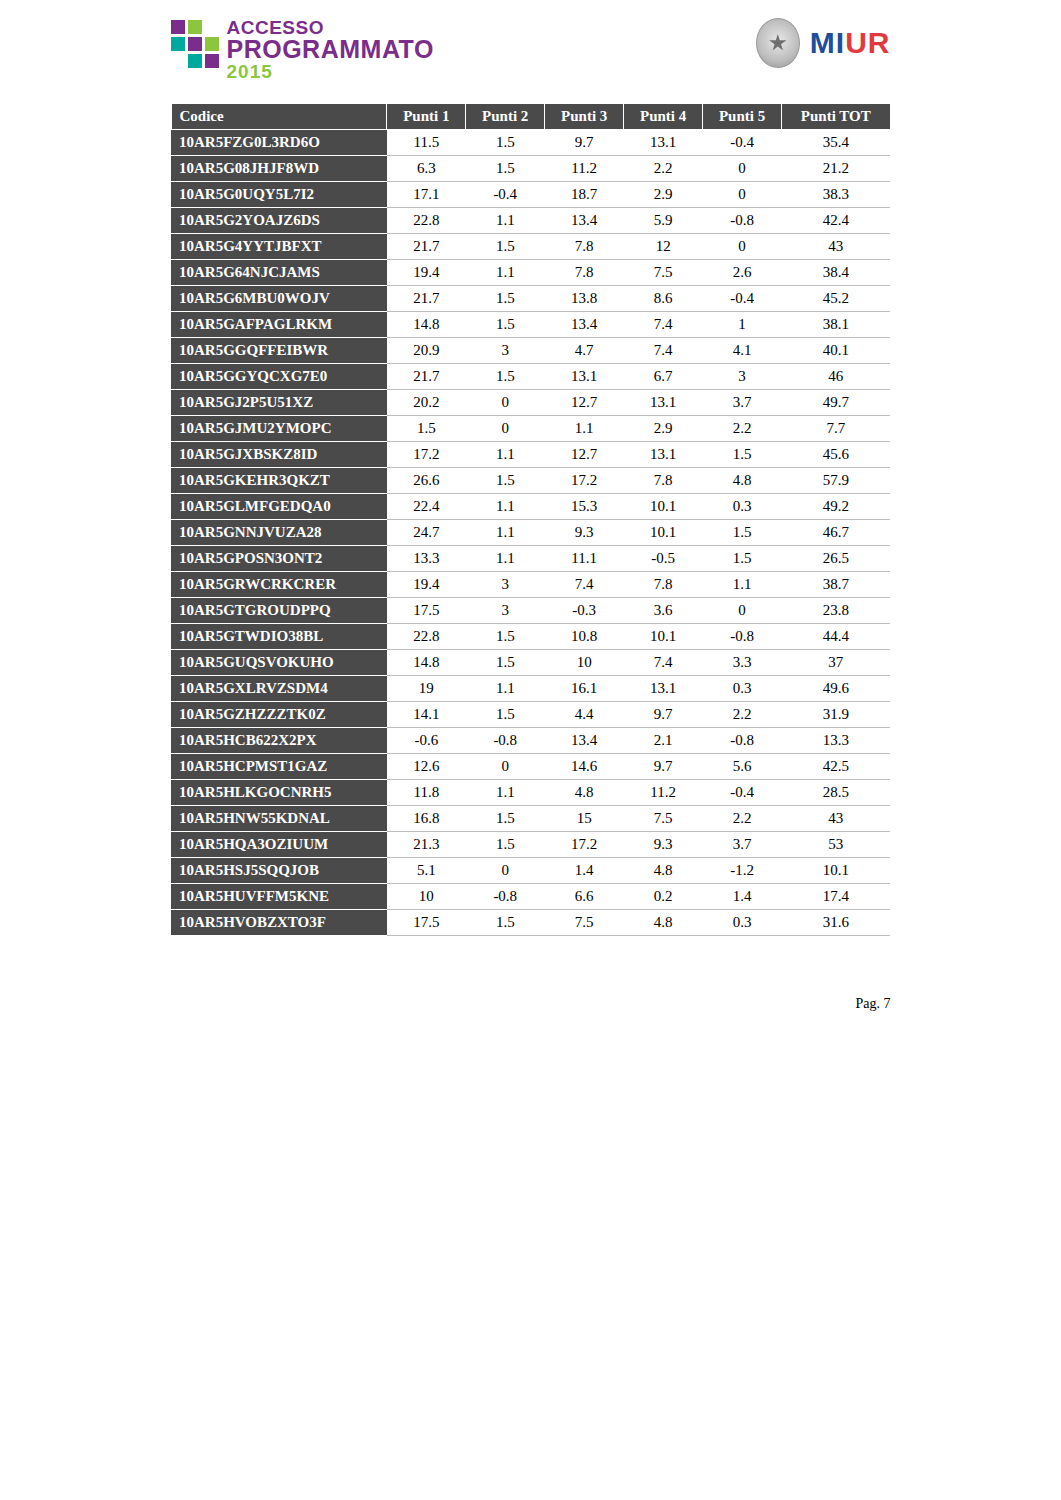ACCESSO
PROGRAMMATO
2015
MIUR
| Codice | Punti 1 | Punti 2 | Punti 3 | Punti 4 | Punti 5 | Punti TOT |
| --- | --- | --- | --- | --- | --- | --- |
| 10AR5FZG0L3RD6O | 11.5 | 1.5 | 9.7 | 13.1 | -0.4 | 35.4 |
| 10AR5G08JHJF8WD | 6.3 | 1.5 | 11.2 | 2.2 | 0 | 21.2 |
| 10AR5G0UQY5L7I2 | 17.1 | -0.4 | 18.7 | 2.9 | 0 | 38.3 |
| 10AR5G2YOAJZ6DS | 22.8 | 1.1 | 13.4 | 5.9 | -0.8 | 42.4 |
| 10AR5G4YYTJBFXT | 21.7 | 1.5 | 7.8 | 12 | 0 | 43 |
| 10AR5G64NJCJAMS | 19.4 | 1.1 | 7.8 | 7.5 | 2.6 | 38.4 |
| 10AR5G6MBU0WOJV | 21.7 | 1.5 | 13.8 | 8.6 | -0.4 | 45.2 |
| 10AR5GAFPAGLRKM | 14.8 | 1.5 | 13.4 | 7.4 | 1 | 38.1 |
| 10AR5GGQFFEIBWR | 20.9 | 3 | 4.7 | 7.4 | 4.1 | 40.1 |
| 10AR5GGYQCXG7E0 | 21.7 | 1.5 | 13.1 | 6.7 | 3 | 46 |
| 10AR5GJ2P5U51XZ | 20.2 | 0 | 12.7 | 13.1 | 3.7 | 49.7 |
| 10AR5GJMU2YMOPC | 1.5 | 0 | 1.1 | 2.9 | 2.2 | 7.7 |
| 10AR5GJXBSKZ8ID | 17.2 | 1.1 | 12.7 | 13.1 | 1.5 | 45.6 |
| 10AR5GKEHR3QKZT | 26.6 | 1.5 | 17.2 | 7.8 | 4.8 | 57.9 |
| 10AR5GLMFGEDQA0 | 22.4 | 1.1 | 15.3 | 10.1 | 0.3 | 49.2 |
| 10AR5GNNJVUZA28 | 24.7 | 1.1 | 9.3 | 10.1 | 1.5 | 46.7 |
| 10AR5GPOSN3ONT2 | 13.3 | 1.1 | 11.1 | -0.5 | 1.5 | 26.5 |
| 10AR5GRWCRKCRER | 19.4 | 3 | 7.4 | 7.8 | 1.1 | 38.7 |
| 10AR5GTGROUDPPQ | 17.5 | 3 | -0.3 | 3.6 | 0 | 23.8 |
| 10AR5GTWDIO38BL | 22.8 | 1.5 | 10.8 | 10.1 | -0.8 | 44.4 |
| 10AR5GUQSVOKUHO | 14.8 | 1.5 | 10 | 7.4 | 3.3 | 37 |
| 10AR5GXLRVZSDM4 | 19 | 1.1 | 16.1 | 13.1 | 0.3 | 49.6 |
| 10AR5GZHZZZTK0Z | 14.1 | 1.5 | 4.4 | 9.7 | 2.2 | 31.9 |
| 10AR5HCB622X2PX | -0.6 | -0.8 | 13.4 | 2.1 | -0.8 | 13.3 |
| 10AR5HCPMST1GAZ | 12.6 | 0 | 14.6 | 9.7 | 5.6 | 42.5 |
| 10AR5HLKGOCNRH5 | 11.8 | 1.1 | 4.8 | 11.2 | -0.4 | 28.5 |
| 10AR5HNW55KDNAL | 16.8 | 1.5 | 15 | 7.5 | 2.2 | 43 |
| 10AR5HQA3OZIUUM | 21.3 | 1.5 | 17.2 | 9.3 | 3.7 | 53 |
| 10AR5HSJ5SQQJOB | 5.1 | 0 | 1.4 | 4.8 | -1.2 | 10.1 |
| 10AR5HUVFFM5KNE | 10 | -0.8 | 6.6 | 0.2 | 1.4 | 17.4 |
| 10AR5HVOBZXTO3F | 17.5 | 1.5 | 7.5 | 4.8 | 0.3 | 31.6 |
Pag. 7